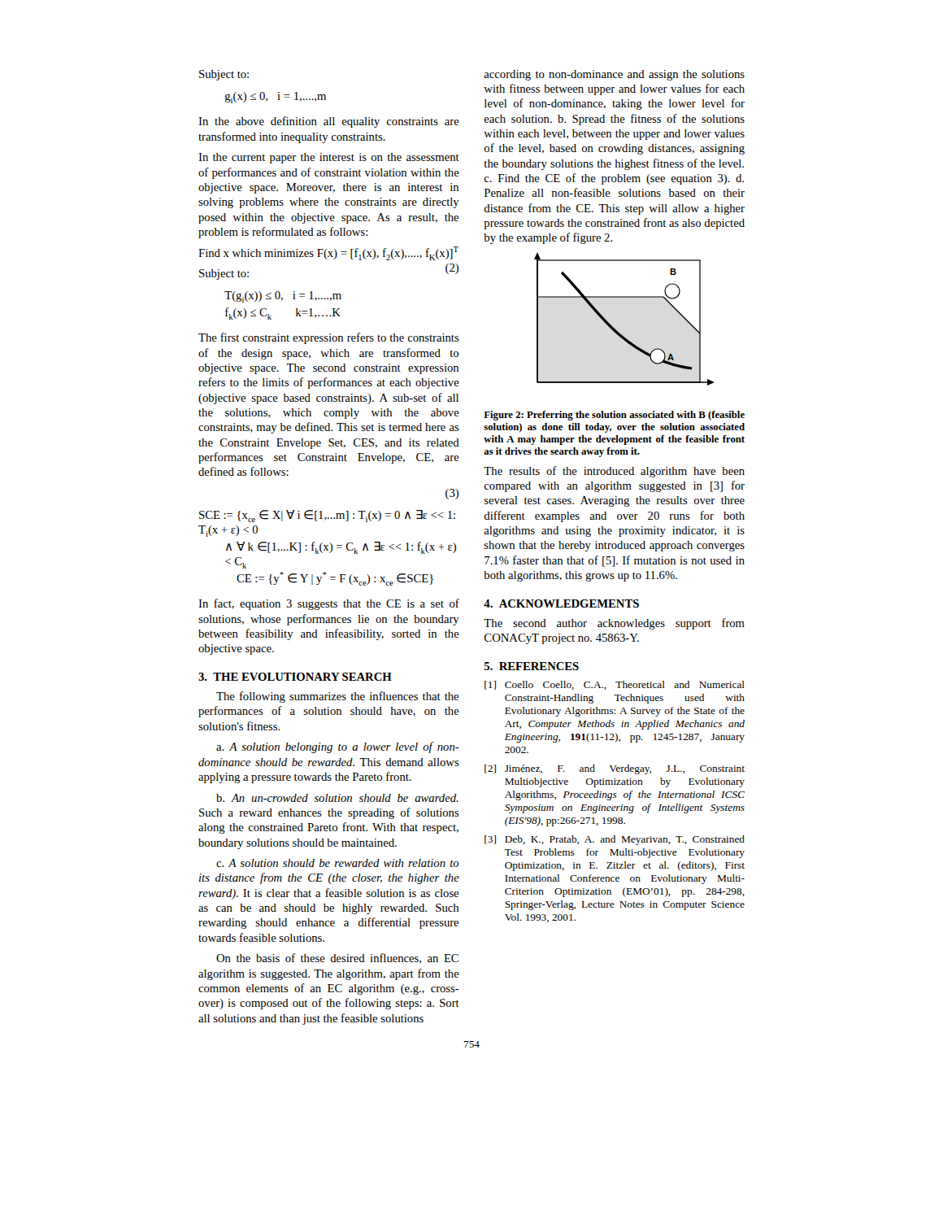Subject to:
gi(x) ≤ 0, i = 1,....,m
In the above definition all equality constraints are transformed into inequality constraints.
In the current paper the interest is on the assessment of performances and of constraint violation within the objective space. Moreover, there is an interest in solving problems where the constraints are directly posed within the objective space. As a result, the problem is reformulated as follows:
Find x which minimizes F(x) = [f1(x), f2(x),...., fK(x)]T(2)
Subject to:
T(gi(x)) ≤ 0, i = 1,....,m fk(x) ≤ Ck k=1,….K
The first constraint expression refers to the constraints of the design space, which are transformed to objective space. The second constraint expression refers to the limits of performances at each objective (objective space based constraints). A sub-set of all the solutions, which comply with the above constraints, may be defined. This set is termed here as the Constraint Envelope Set, CES, and its related performances set Constraint Envelope, CE, are defined as follows:
(3)
SCE := {xce ∈ X| ∀ i ∈[1,...m] : Ti(x) = 0 ∧ ∃ε << 1: Ti(x + ε) < 0 ∧ ∀ k ∈[1,...K] : fk(x) = Ck ∧ ∃ε << 1: fk(x + ε) < Ck CE := {y* ∈ Y | y* = F (xce) : xce ∈SCE}
In fact, equation 3 suggests that the CE is a set of solutions, whose performances lie on the boundary between feasibility and infeasibility, sorted in the objective space.
3. THE EVOLUTIONARY SEARCH
The following summarizes the influences that the performances of a solution should have, on the solution's fitness.
a. A solution belonging to a lower level of non-dominance should be rewarded. This demand allows applying a pressure towards the Pareto front.
b. An un-crowded solution should be awarded. Such a reward enhances the spreading of solutions along the constrained Pareto front. With that respect, boundary solutions should be maintained.
c. A solution should be rewarded with relation to its distance from the CE (the closer, the higher the reward). It is clear that a feasible solution is as close as can be and should be highly rewarded. Such rewarding should enhance a differential pressure towards feasible solutions.
On the basis of these desired influences, an EC algorithm is suggested. The algorithm, apart from the common elements of an EC algorithm (e.g., cross-over) is composed out of the following steps: a. Sort all solutions and than just the feasible solutions
according to non-dominance and assign the solutions with fitness between upper and lower values for each level of non-dominance, taking the lower level for each solution. b. Spread the fitness of the solutions within each level, between the upper and lower values of the level, based on crowding distances, assigning the boundary solutions the highest fitness of the level. c. Find the CE of the problem (see equation 3). d. Penalize all non-feasible solutions based on their distance from the CE. This step will allow a higher pressure towards the constrained front as also depicted by the example of figure 2.
B A
Figure 2: Preferring the solution associated with B (feasible solution) as done till today, over the solution associated with A may hamper the development of the feasible front as it drives the search away from it.
The results of the introduced algorithm have been compared with an algorithm suggested in [3] for several test cases. Averaging the results over three different examples and over 20 runs for both algorithms and using the proximity indicator, it is shown that the hereby introduced approach converges 7.1% faster than that of [5]. If mutation is not used in both algorithms, this grows up to 11.6%.
4. ACKNOWLEDGEMENTS
The second author acknowledges support from CONACyT project no. 45863-Y.
5. REFERENCES
[1]
Coello Coello, C.A., Theoretical and Numerical Constraint-Handling Techniques used with Evolutionary Algorithms: A Survey of the State of the Art, Computer Methods in Applied Mechanics and Engineering, 191(11-12), pp. 1245-1287, January 2002.
[2]
Jiménez, F. and Verdegay, J.L., Constraint Multiobjective Optimization by Evolutionary Algorithms, Proceedings of the International ICSC Symposium on Engineering of Intelligent Systems (EIS'98), pp:266-271, 1998.
[3]
Deb, K., Pratab, A. and Meyarivan, T., Constrained Test Problems for Multi-objective Evolutionary Optimization, in E. Zitzler et al. (editors), First International Conference on Evolutionary Multi-Criterion Optimization (EMO’01), pp. 284-298, Springer-Verlag, Lecture Notes in Computer Science Vol. 1993, 2001.
754